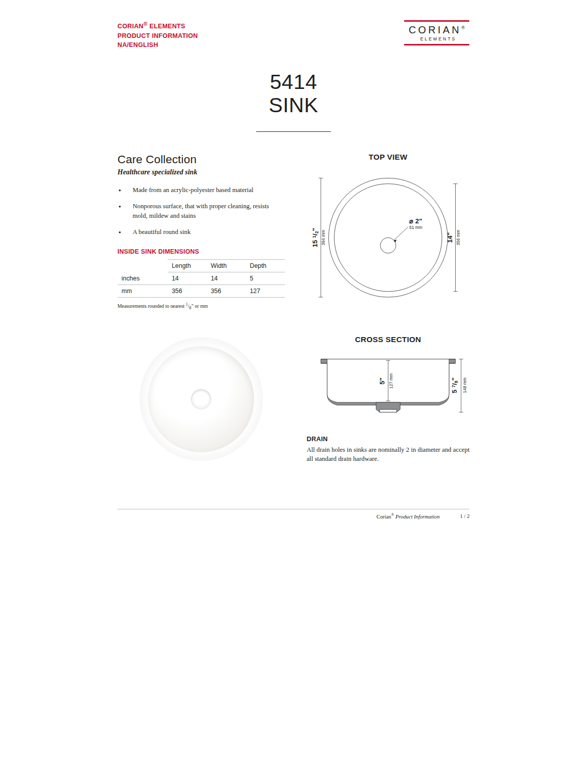Corian® Elements
Product Information
NA/English
CORIAN®
ELEMENTS
5414
SINK
Care Collection
Healthcare specialized sink
Made from an acrylic-polyester based material
Nonporous surface, that with proper cleaning, resists mold, mildew and stains
A beautiful round sink
Inside Sink Dimensions
| | Length | Width | Depth |
| --- | --- | --- | --- |
| inches | 14 | 14 | 5 |
| mm | 356 | 356 | 127 |
Measurements rounded to nearest 1/8” or mm
TOP VIEW
15 1/2" 394 mm 14" 356 mm ⌀ 2" 51 mm
CROSS SECTION
5" 127 mm 5 7/8" 148 mm
DRAIN
All drain holes in sinks are nominally 2 in diameter and accept all standard drain hardware.
Corian® Product Information 1 / 2